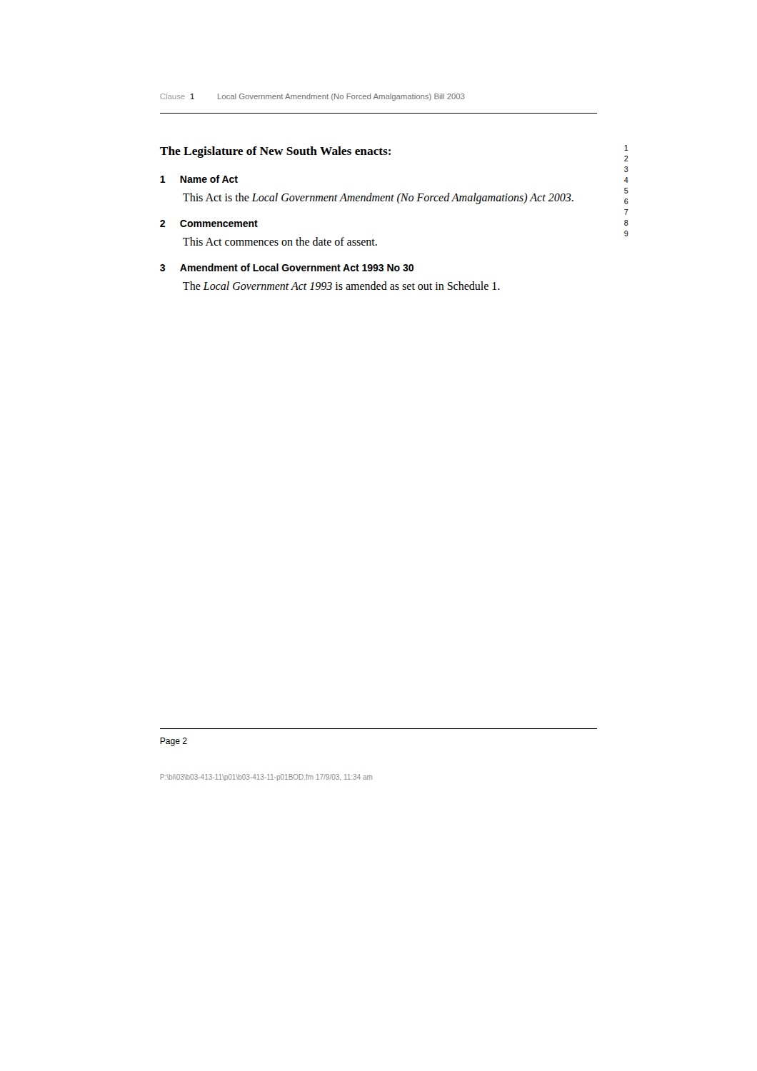Clause 1 Local Government Amendment (No Forced Amalgamations) Bill 2003
1
2
3
4
5
6
7
8
9
The Legislature of New South Wales enacts:
1 Name of Act
This Act is the Local Government Amendment (No Forced Amalgamations) Act 2003.
2 Commencement
This Act commences on the date of assent.
3 Amendment of Local Government Act 1993 No 30
The Local Government Act 1993 is amended as set out in Schedule 1.
Page 2
P:\bi\03\b03-413-11\p01\b03-413-11-p01BOD.fm 17/9/03, 11:34 am